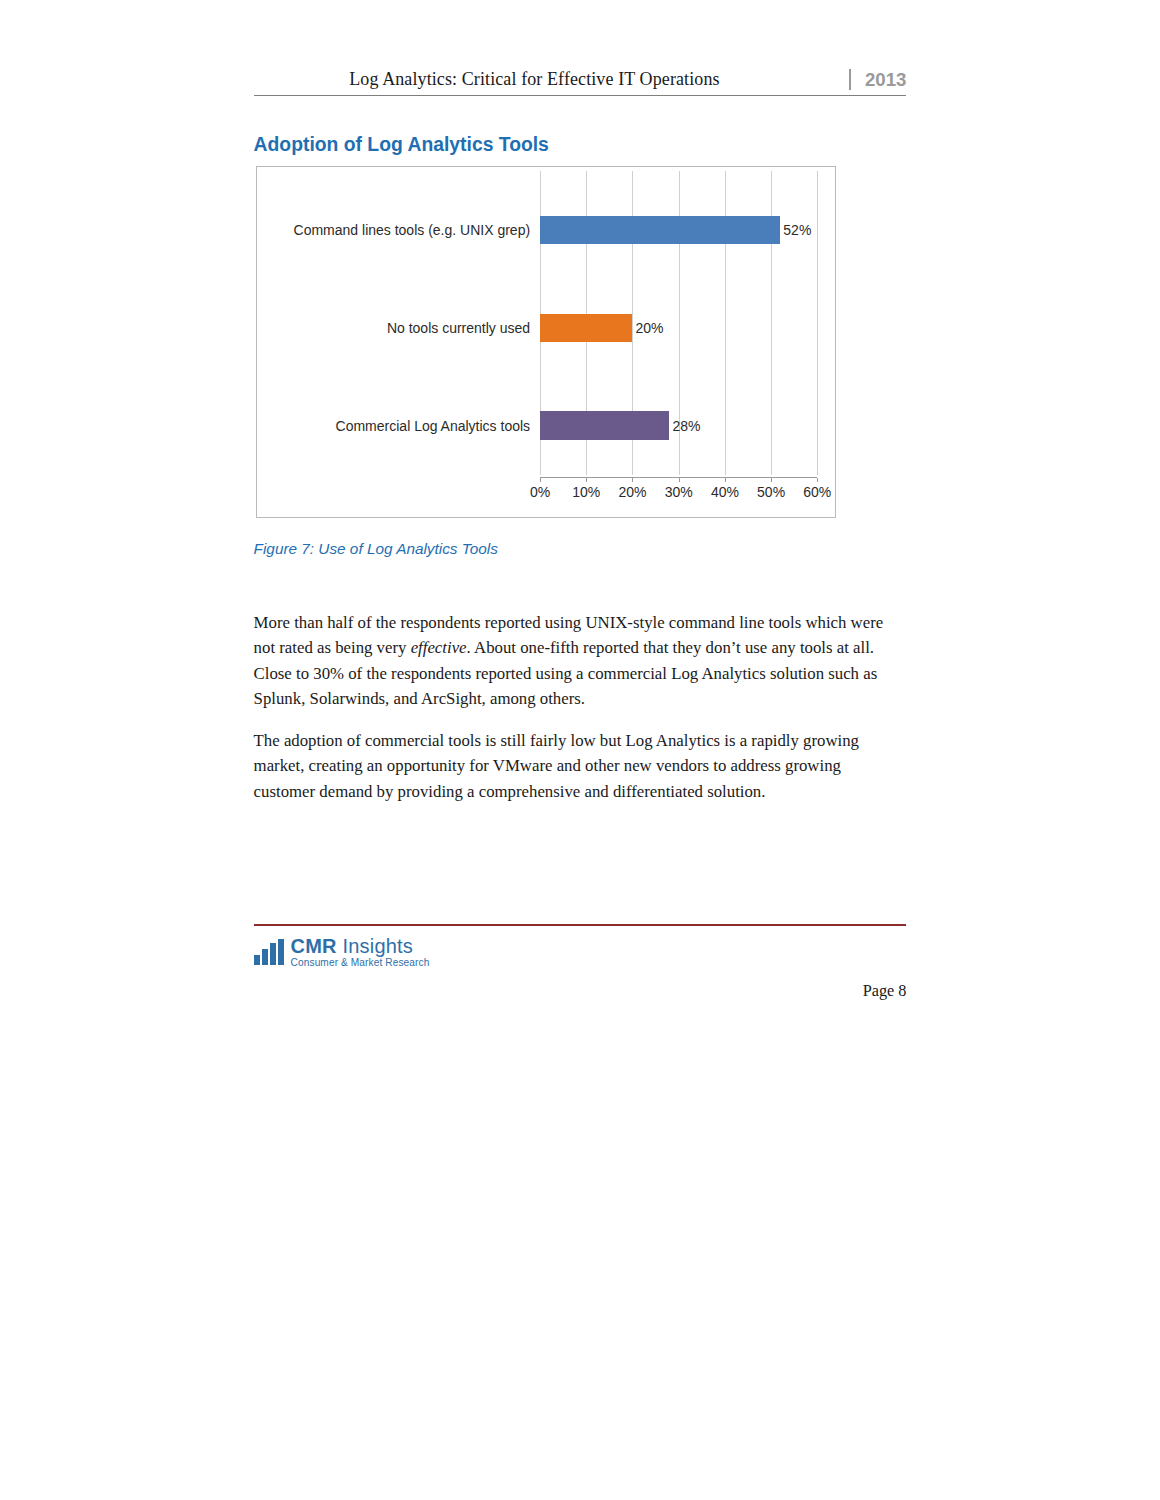Log Analytics: Critical for Effective IT Operations
2013
Adoption of Log Analytics Tools
Command lines tools (e.g. UNIX grep)
52%
No tools currently used
20%
Commercial Log Analytics tools
28%
0% 10% 20% 30% 40% 50% 60%
Figure 7: Use of Log Analytics Tools
More than half of the respondents reported using UNIX-style command line tools which were not rated as being very effective. About one-fifth reported that they don’t use any tools at all. Close to 30% of the respondents reported using a commercial Log Analytics solution such as Splunk, Solarwinds, and ArcSight, among others.
The adoption of commercial tools is still fairly low but Log Analytics is a rapidly growing market, creating an opportunity for VMware and other new vendors to address growing customer demand by providing a comprehensive and differentiated solution.
CMR Insights
Consumer & Market Research
Page 8